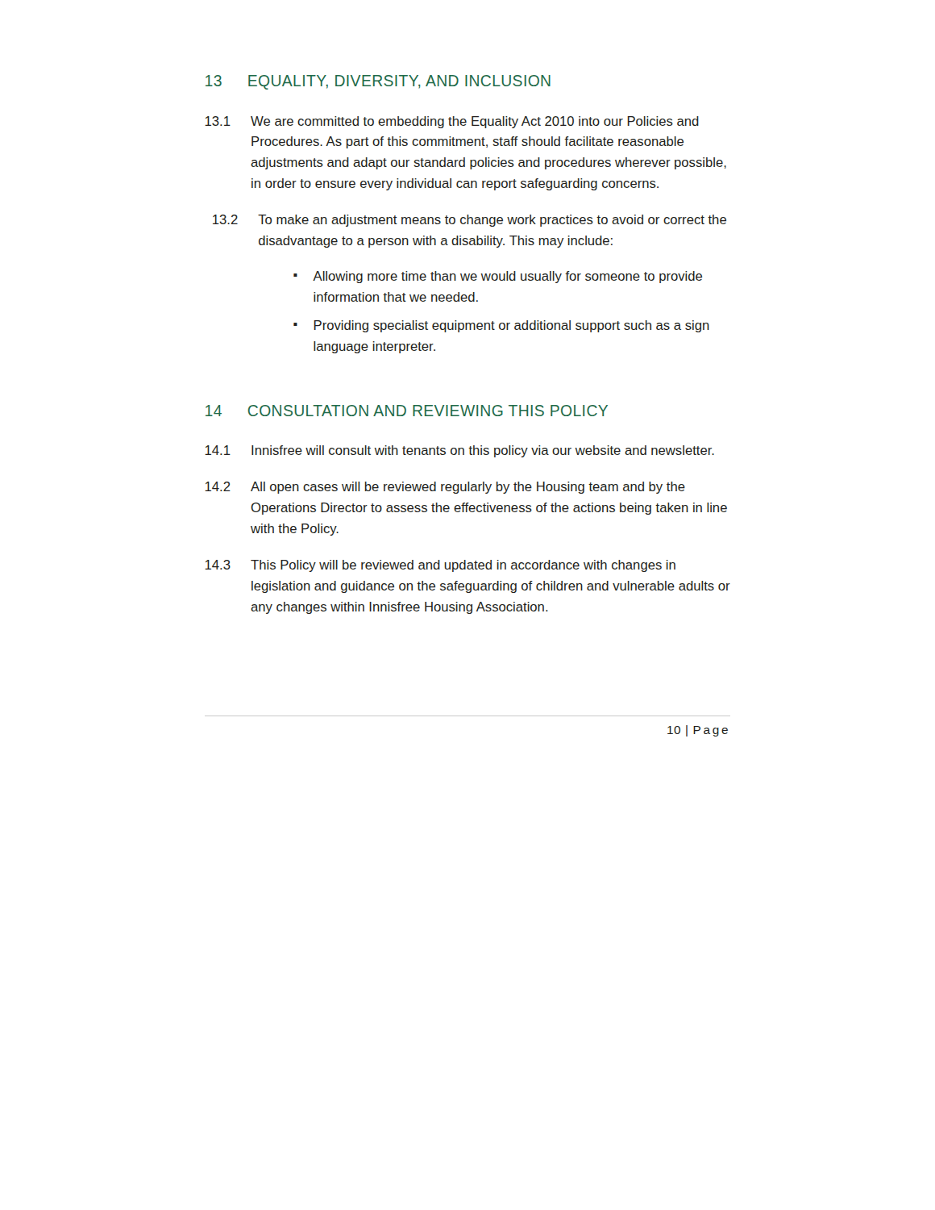13 EQUALITY, DIVERSITY, AND INCLUSION
13.1
We are committed to embedding the Equality Act 2010 into our Policies and Procedures. As part of this commitment, staff should facilitate reasonable adjustments and adapt our standard policies and procedures wherever possible, in order to ensure every individual can report safeguarding concerns.
13.2
To make an adjustment means to change work practices to avoid or correct the disadvantage to a person with a disability. This may include:
Allowing more time than we would usually for someone to provide information that we needed.
Providing specialist equipment or additional support such as a sign language interpreter.
14 CONSULTATION AND REVIEWING THIS POLICY
14.1
Innisfree will consult with tenants on this policy via our website and newsletter.
14.2
All open cases will be reviewed regularly by the Housing team and by the Operations Director to assess the effectiveness of the actions being taken in line with the Policy.
14.3
This Policy will be reviewed and updated in accordance with changes in legislation and guidance on the safeguarding of children and vulnerable adults or any changes within Innisfree Housing Association.
10 | Page